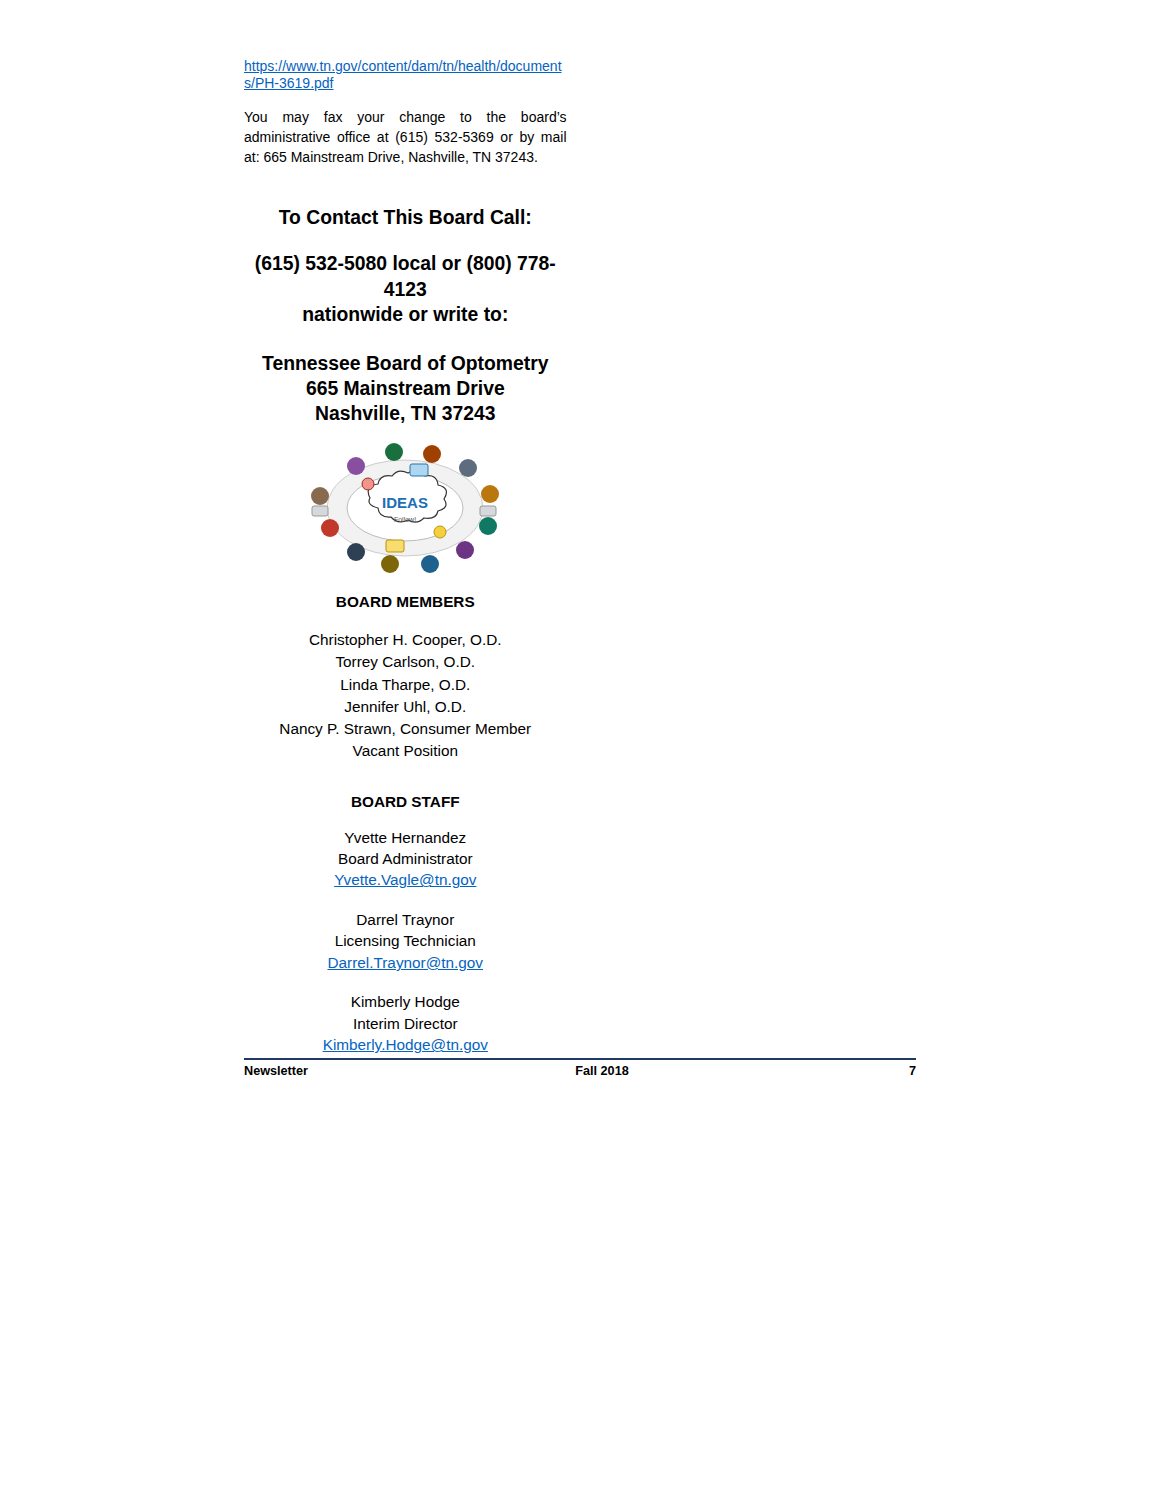https://www.tn.gov/content/dam/tn/health/documents/PH-3619.pdf
You may fax your change to the board’s administrative office at (615) 532-5369 or by mail at: 665 Mainstream Drive, Nashville, TN 37243.
To Contact This Board Call:
(615) 532-5080 local or (800) 778-4123
nationwide or write to:
Tennessee Board of Optometry
665 Mainstream Drive
Nashville, TN 37243
IDEAS Follow!
BOARD MEMBERS
Christopher H. Cooper, O.D.
Torrey Carlson, O.D.
Linda Tharpe, O.D.
Jennifer Uhl, O.D.
Nancy P. Strawn, Consumer Member
Vacant Position
BOARD STAFF
Yvette Hernandez
Board Administrator
Yvette.Vagle@tn.gov
Darrel Traynor
Licensing Technician
Darrel.Traynor@tn.gov
Kimberly Hodge
Interim Director
Kimberly.Hodge@tn.gov
Newsletter
Fall 2018
7